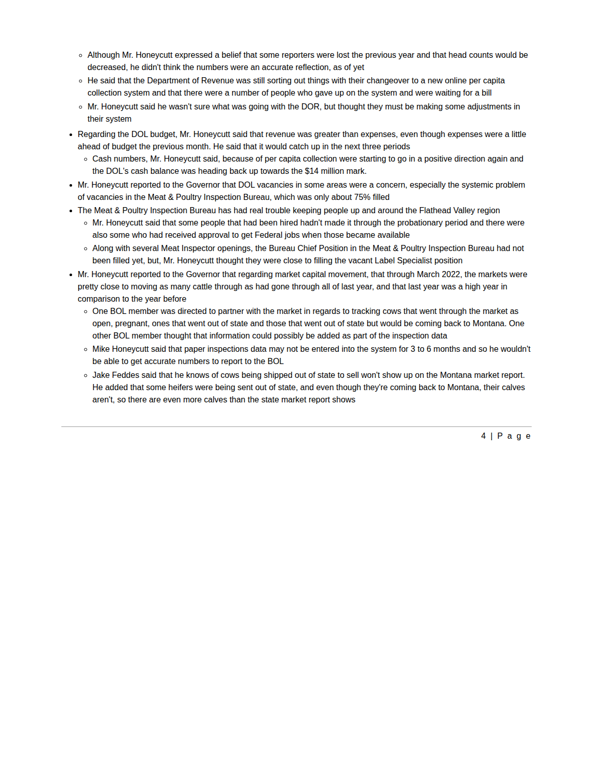Although Mr. Honeycutt expressed a belief that some reporters were lost the previous year and that head counts would be decreased, he didn't think the numbers were an accurate reflection, as of yet
He said that the Department of Revenue was still sorting out things with their changeover to a new online per capita collection system and that there were a number of people who gave up on the system and were waiting for a bill
Mr. Honeycutt said he wasn't sure what was going with the DOR, but thought they must be making some adjustments in their system
Regarding the DOL budget, Mr. Honeycutt said that revenue was greater than expenses, even though expenses were a little ahead of budget the previous month. He said that it would catch up in the next three periods
Cash numbers, Mr. Honeycutt said, because of per capita collection were starting to go in a positive direction again and the DOL's cash balance was heading back up towards the $14 million mark.
Mr. Honeycutt reported to the Governor that DOL vacancies in some areas were a concern, especially the systemic problem of vacancies in the Meat & Poultry Inspection Bureau, which was only about 75% filled
The Meat & Poultry Inspection Bureau has had real trouble keeping people up and around the Flathead Valley region
Mr. Honeycutt said that some people that had been hired hadn't made it through the probationary period and there were also some who had received approval to get Federal jobs when those became available
Along with several Meat Inspector openings, the Bureau Chief Position in the Meat & Poultry Inspection Bureau had not been filled yet, but, Mr. Honeycutt thought they were close to filling the vacant Label Specialist position
Mr. Honeycutt reported to the Governor that regarding market capital movement, that through March 2022, the markets were pretty close to moving as many cattle through as had gone through all of last year, and that last year was a high year in comparison to the year before
One BOL member was directed to partner with the market in regards to tracking cows that went through the market as open, pregnant, ones that went out of state and those that went out of state but would be coming back to Montana. One other BOL member thought that information could possibly be added as part of the inspection data
Mike Honeycutt said that paper inspections data may not be entered into the system for 3 to 6 months and so he wouldn't be able to get accurate numbers to report to the BOL
Jake Feddes said that he knows of cows being shipped out of state to sell won't show up on the Montana market report. He added that some heifers were being sent out of state, and even though they're coming back to Montana, their calves aren't, so there are even more calves than the state market report shows
4 | P a g e